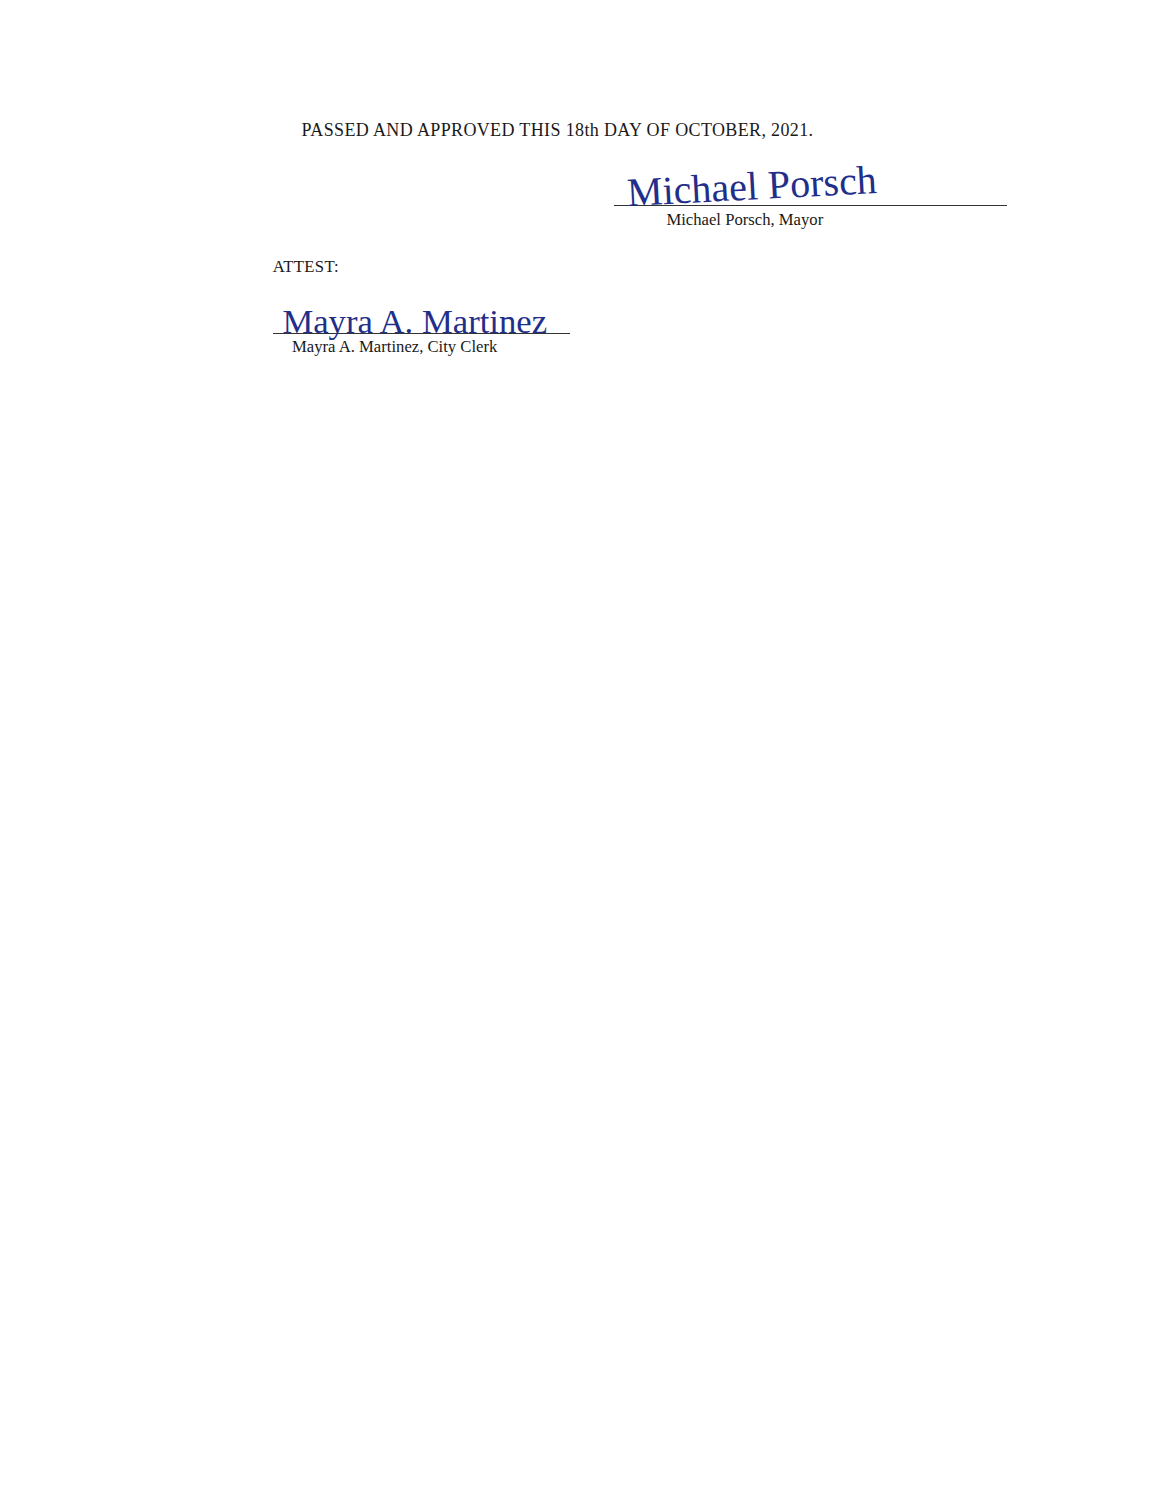PASSED AND APPROVED THIS 18th DAY OF OCTOBER, 2021.
Michael Porsch
Michael Porsch, Mayor
ATTEST:
Mayra A. Martinez
Mayra A. Martinez, City Clerk